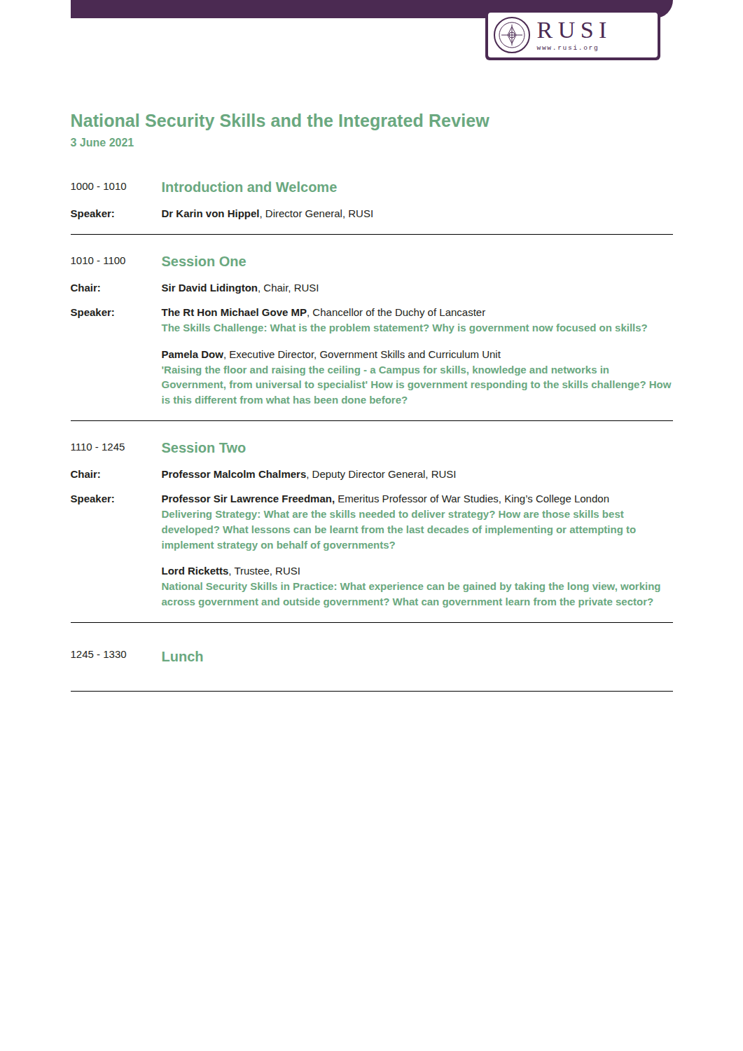RUSI www.rusi.org
National Security Skills and the Integrated Review
3 June 2021
1000 - 1010
Introduction and Welcome
Speaker:
Dr Karin von Hippel, Director General, RUSI
1010 - 1100
Session One
Chair:
Sir David Lidington, Chair, RUSI
Speaker:
The Rt Hon Michael Gove MP, Chancellor of the Duchy of Lancaster
The Skills Challenge: What is the problem statement? Why is government now focused on skills?
Pamela Dow, Executive Director, Government Skills and Curriculum Unit
'Raising the floor and raising the ceiling - a Campus for skills, knowledge and networks in Government, from universal to specialist' How is government responding to the skills challenge? How is this different from what has been done before?
1110 - 1245
Session Two
Chair:
Professor Malcolm Chalmers, Deputy Director General, RUSI
Speaker:
Professor Sir Lawrence Freedman, Emeritus Professor of War Studies, King’s College London
Delivering Strategy: What are the skills needed to deliver strategy? How are those skills best developed? What lessons can be learnt from the last decades of implementing or attempting to implement strategy on behalf of governments?
Lord Ricketts, Trustee, RUSI
National Security Skills in Practice: What experience can be gained by taking the long view, working across government and outside government? What can government learn from the private sector?
1245 - 1330
Lunch